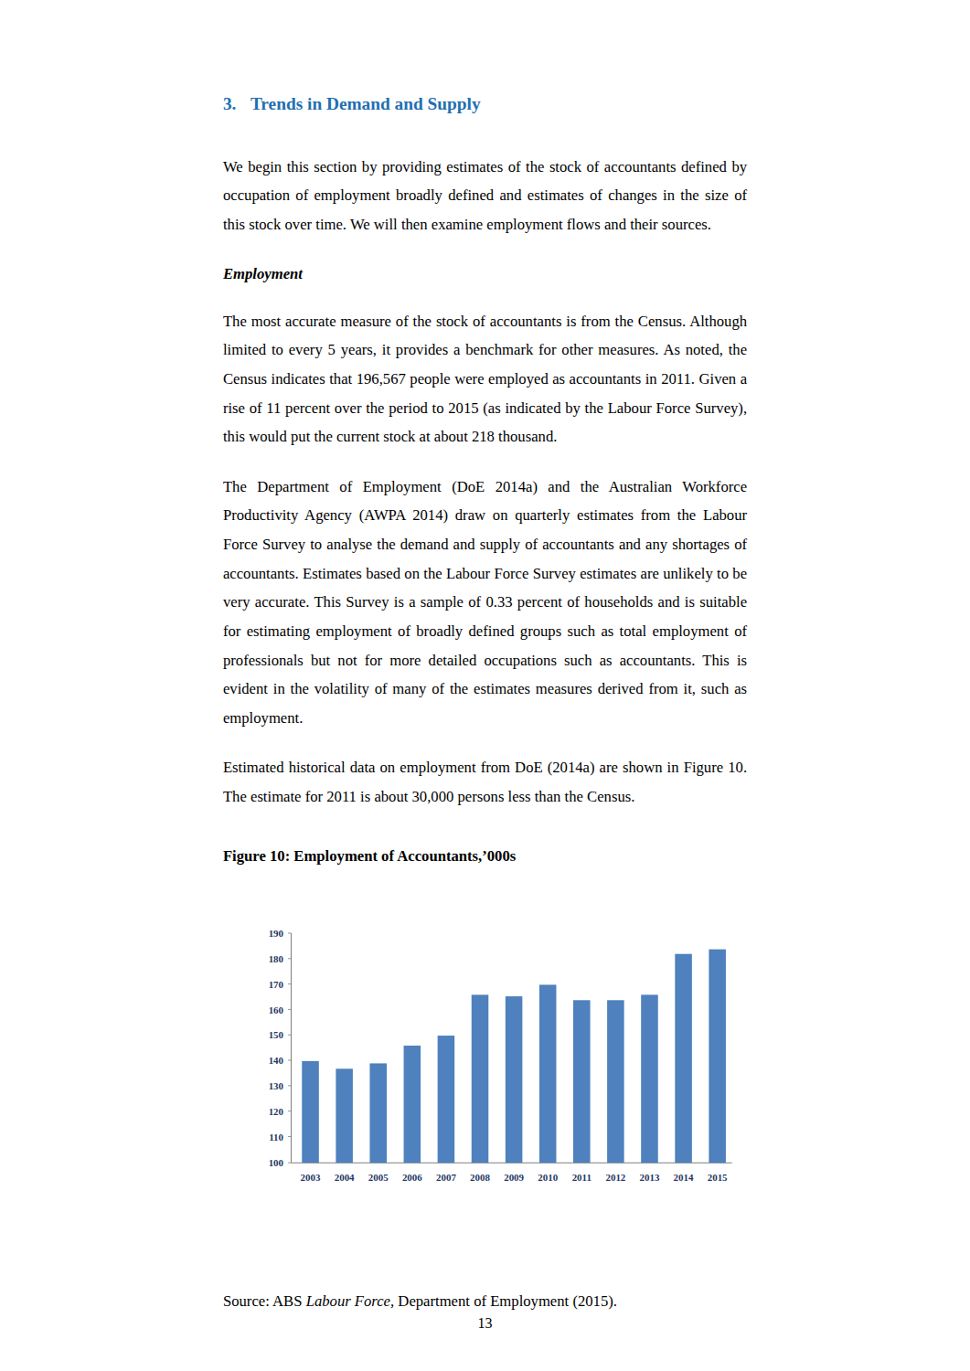3. Trends in Demand and Supply
We begin this section by providing estimates of the stock of accountants defined by occupation of employment broadly defined and estimates of changes in the size of this stock over time. We will then examine employment flows and their sources.
Employment
The most accurate measure of the stock of accountants is from the Census. Although limited to every 5 years, it provides a benchmark for other measures. As noted, the Census indicates that 196,567 people were employed as accountants in 2011. Given a rise of 11 percent over the period to 2015 (as indicated by the Labour Force Survey), this would put the current stock at about 218 thousand.
The Department of Employment (DoE 2014a) and the Australian Workforce Productivity Agency (AWPA 2014) draw on quarterly estimates from the Labour Force Survey to analyse the demand and supply of accountants and any shortages of accountants. Estimates based on the Labour Force Survey estimates are unlikely to be very accurate. This Survey is a sample of 0.33 percent of households and is suitable for estimating employment of broadly defined groups such as total employment of professionals but not for more detailed occupations such as accountants. This is evident in the volatility of many of the estimates measures derived from it, such as employment.
Estimated historical data on employment from DoE (2014a) are shown in Figure 10. The estimate for 2011 is about 30,000 persons less than the Census.
Figure 10: Employment of Accountants,’000s
190 180 170 160 150 140 130 120 110 100 2003 2004 2005 2006 2007 2008 2009 2010 2011 2012 2013 2014 2015
Source: ABS Labour Force, Department of Employment (2015).
13